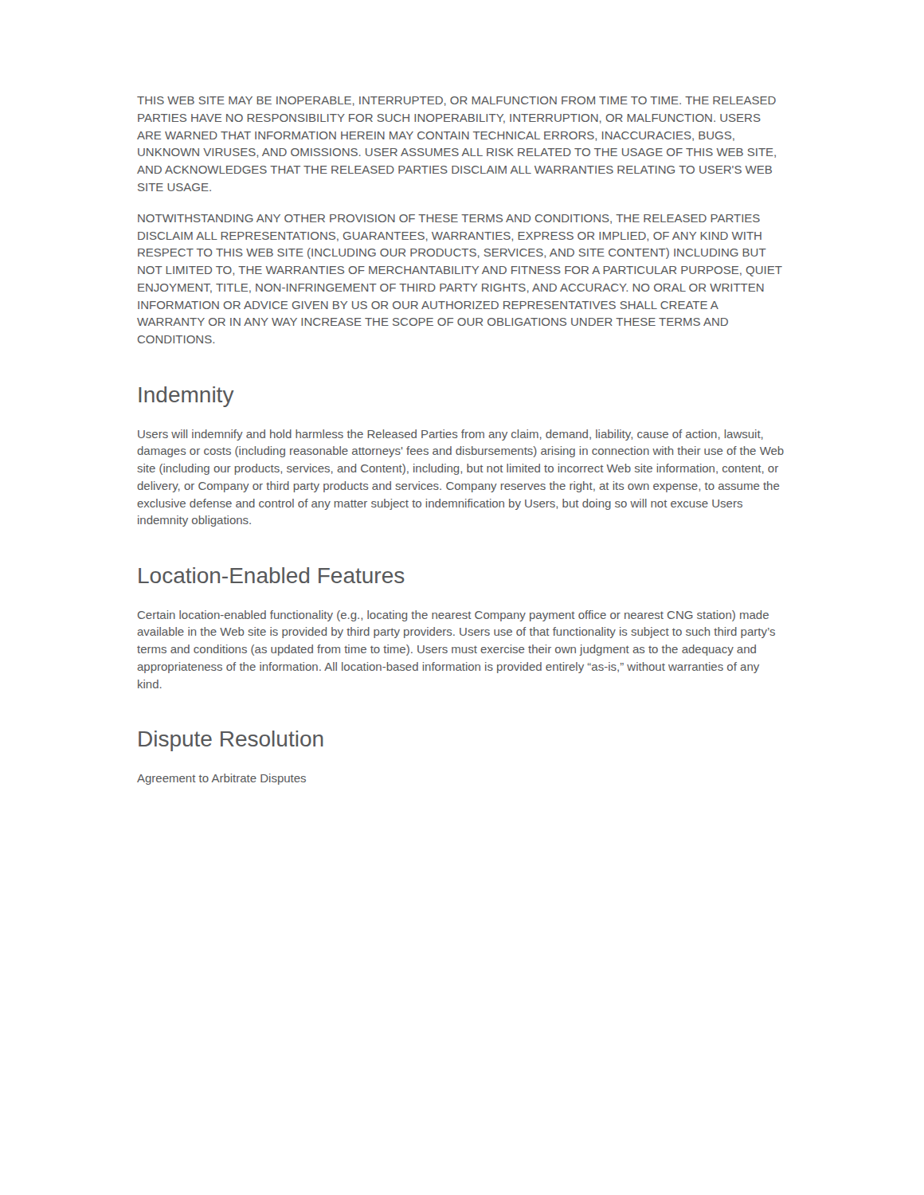THIS WEB SITE MAY BE INOPERABLE, INTERRUPTED, OR MALFUNCTION FROM TIME TO TIME. THE RELEASED PARTIES HAVE NO RESPONSIBILITY FOR SUCH INOPERABILITY, INTERRUPTION, OR MALFUNCTION. USERS ARE WARNED THAT INFORMATION HEREIN MAY CONTAIN TECHNICAL ERRORS, INACCURACIES, BUGS, UNKNOWN VIRUSES, AND OMISSIONS. USER ASSUMES ALL RISK RELATED TO THE USAGE OF THIS WEB SITE, AND ACKNOWLEDGES THAT THE RELEASED PARTIES DISCLAIM ALL WARRANTIES RELATING TO USER'S WEB SITE USAGE.
NOTWITHSTANDING ANY OTHER PROVISION OF THESE TERMS AND CONDITIONS, THE RELEASED PARTIES DISCLAIM ALL REPRESENTATIONS, GUARANTEES, WARRANTIES, EXPRESS OR IMPLIED, OF ANY KIND WITH RESPECT TO THIS WEB SITE (INCLUDING OUR PRODUCTS, SERVICES, AND SITE CONTENT) INCLUDING BUT NOT LIMITED TO, THE WARRANTIES OF MERCHANTABILITY AND FITNESS FOR A PARTICULAR PURPOSE, QUIET ENJOYMENT, TITLE, NON-INFRINGEMENT OF THIRD PARTY RIGHTS, AND ACCURACY. NO ORAL OR WRITTEN INFORMATION OR ADVICE GIVEN BY US OR OUR AUTHORIZED REPRESENTATIVES SHALL CREATE A WARRANTY OR IN ANY WAY INCREASE THE SCOPE OF OUR OBLIGATIONS UNDER THESE TERMS AND CONDITIONS.
Indemnity
Users will indemnify and hold harmless the Released Parties from any claim, demand, liability, cause of action, lawsuit, damages or costs (including reasonable attorneys' fees and disbursements) arising in connection with their use of the Web site (including our products, services, and Content), including, but not limited to incorrect Web site information, content, or delivery, or Company or third party products and services. Company reserves the right, at its own expense, to assume the exclusive defense and control of any matter subject to indemnification by Users, but doing so will not excuse Users indemnity obligations.
Location-Enabled Features
Certain location-enabled functionality (e.g., locating the nearest Company payment office or nearest CNG station) made available in the Web site is provided by third party providers. Users use of that functionality is subject to such third party’s terms and conditions (as updated from time to time). Users must exercise their own judgment as to the adequacy and appropriateness of the information. All location-based information is provided entirely “as-is,” without warranties of any kind.
Dispute Resolution
Agreement to Arbitrate Disputes